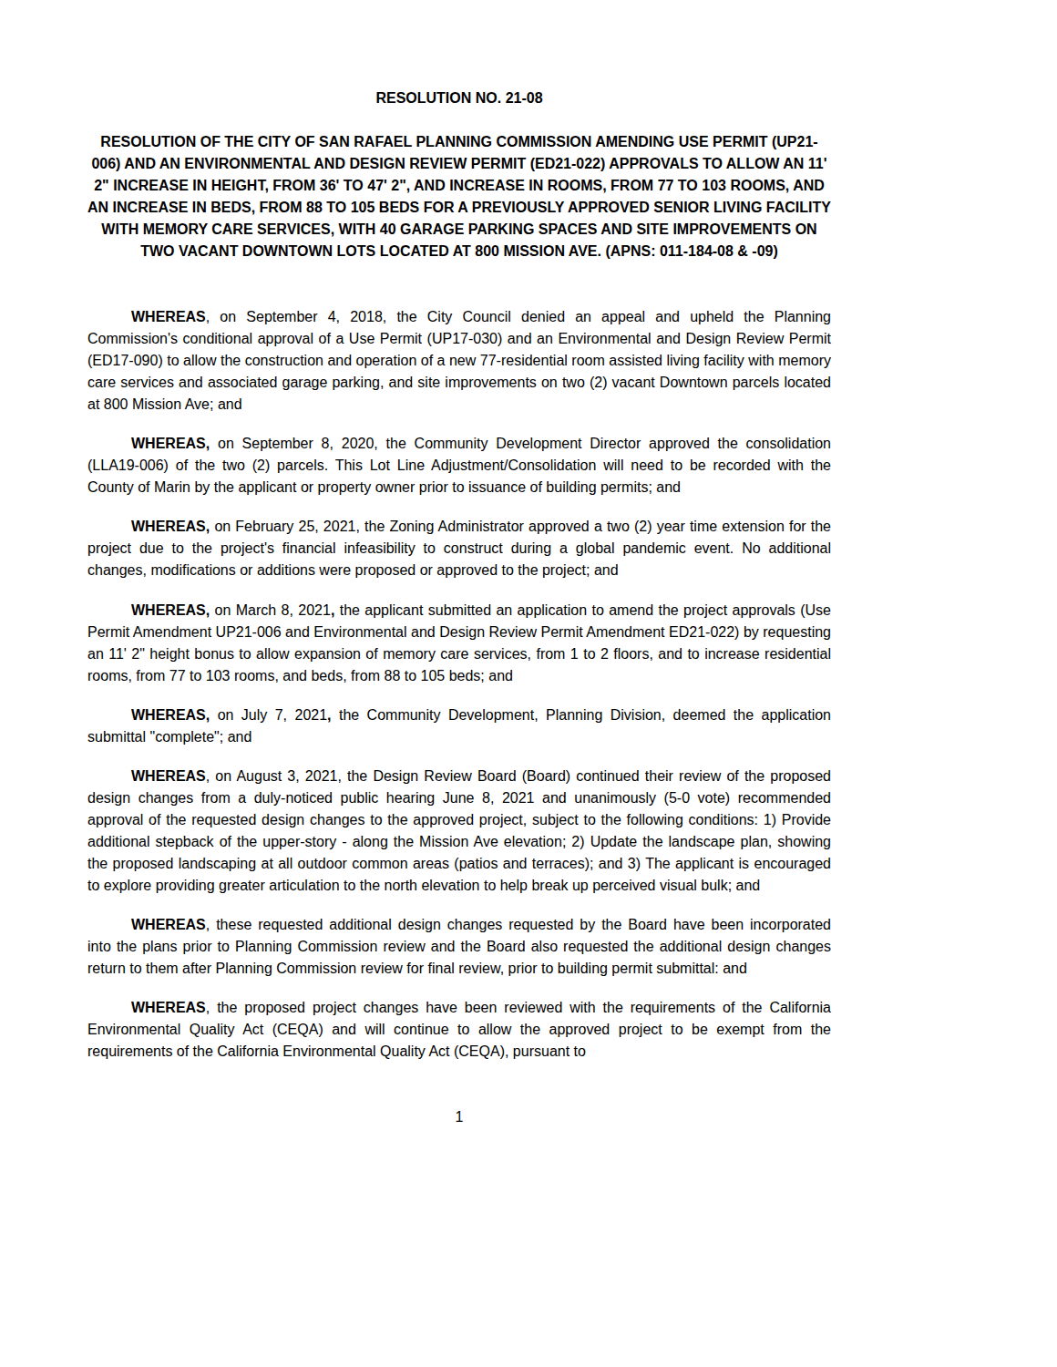RESOLUTION NO. 21-08
RESOLUTION OF THE CITY OF SAN RAFAEL PLANNING COMMISSION AMENDING USE PERMIT (UP21-006) AND AN ENVIRONMENTAL AND DESIGN REVIEW PERMIT (ED21-022) APPROVALS TO ALLOW AN 11' 2" INCREASE IN HEIGHT, FROM 36' TO 47' 2", AND INCREASE IN ROOMS, FROM 77 TO 103 ROOMS, AND AN INCREASE IN BEDS, FROM 88 TO 105 BEDS FOR A PREVIOUSLY APPROVED SENIOR LIVING FACILITY WITH MEMORY CARE SERVICES, WITH 40 GARAGE PARKING SPACES AND SITE IMPROVEMENTS ON TWO VACANT DOWNTOWN LOTS LOCATED AT 800 MISSION AVE. (APNS: 011-184-08 & -09)
WHEREAS, on September 4, 2018, the City Council denied an appeal and upheld the Planning Commission's conditional approval of a Use Permit (UP17-030) and an Environmental and Design Review Permit (ED17-090) to allow the construction and operation of a new 77-residential room assisted living facility with memory care services and associated garage parking, and site improvements on two (2) vacant Downtown parcels located at 800 Mission Ave; and
WHEREAS, on September 8, 2020, the Community Development Director approved the consolidation (LLA19-006) of the two (2) parcels. This Lot Line Adjustment/Consolidation will need to be recorded with the County of Marin by the applicant or property owner prior to issuance of building permits; and
WHEREAS, on February 25, 2021, the Zoning Administrator approved a two (2) year time extension for the project due to the project's financial infeasibility to construct during a global pandemic event. No additional changes, modifications or additions were proposed or approved to the project; and
WHEREAS, on March 8, 2021, the applicant submitted an application to amend the project approvals (Use Permit Amendment UP21-006 and Environmental and Design Review Permit Amendment ED21-022) by requesting an 11' 2" height bonus to allow expansion of memory care services, from 1 to 2 floors, and to increase residential rooms, from 77 to 103 rooms, and beds, from 88 to 105 beds; and
WHEREAS, on July 7, 2021, the Community Development, Planning Division, deemed the application submittal "complete"; and
WHEREAS, on August 3, 2021, the Design Review Board (Board) continued their review of the proposed design changes from a duly-noticed public hearing June 8, 2021 and unanimously (5-0 vote) recommended approval of the requested design changes to the approved project, subject to the following conditions: 1) Provide additional stepback of the upper-story - along the Mission Ave elevation; 2) Update the landscape plan, showing the proposed landscaping at all outdoor common areas (patios and terraces); and 3) The applicant is encouraged to explore providing greater articulation to the north elevation to help break up perceived visual bulk; and
WHEREAS, these requested additional design changes requested by the Board have been incorporated into the plans prior to Planning Commission review and the Board also requested the additional design changes return to them after Planning Commission review for final review, prior to building permit submittal: and
WHEREAS, the proposed project changes have been reviewed with the requirements of the California Environmental Quality Act (CEQA) and will continue to allow the approved project to be exempt from the requirements of the California Environmental Quality Act (CEQA), pursuant to
1